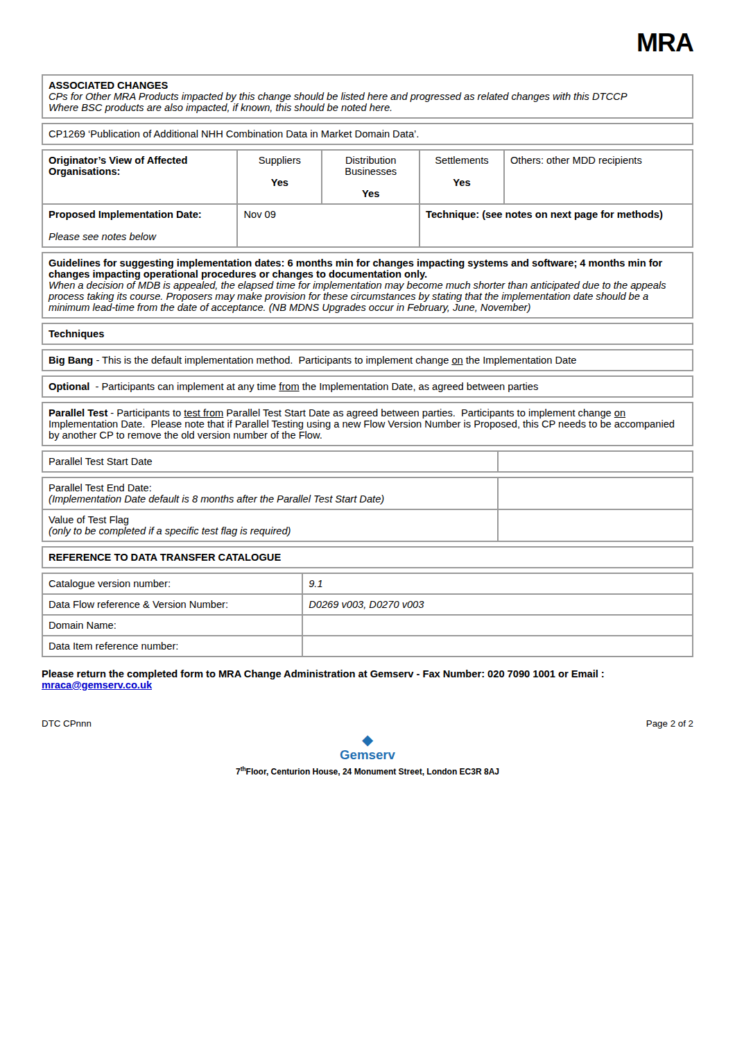MRA
| ASSOCIATED CHANGES CPs for Other MRA Products impacted by this change should be listed here and progressed as related changes with this DTCCP Where BSC products are also impacted, if known, this should be noted here. |
| CP1269 ‘Publication of Additional NHH Combination Data in Market Domain Data’. |
| / Originator’s View of Affected Organisations: / Suppliers Yes / Distribution Businesses Yes / Settlements Yes / Others: other MDD recipients / / Proposed Implementation Date: Please see notes below / Nov 09 / Technique: (see notes on next page for methods) / |
| Guidelines for suggesting implementation dates: 6 months min for changes impacting systems and software; 4 months min for changes impacting operational procedures or changes to documentation only. When a decision of MDB is appealed, the elapsed time for implementation may become much shorter than anticipated due to the appeals process taking its course. Proposers may make provision for these circumstances by stating that the implementation date should be a minimum lead-time from the date of acceptance. (NB MDNS Upgrades occur in February, June, November) |
| Techniques |
| Big Bang - This is the default implementation method. Participants to implement change on the Implementation Date |
| Optional - Participants can implement at any time from the Implementation Date, as agreed between parties |
| Parallel Test - Participants to test from Parallel Test Start Date as agreed between parties. Participants to implement change on Implementation Date. Please note that if Parallel Testing using a new Flow Version Number is Proposed, this CP needs to be accompanied by another CP to remove the old version number of the Flow. |
| / Parallel Test Start Date / / |
| / Parallel Test End Date: (Implementation Date default is 8 months after the Parallel Test Start Date) / / / Value of Test Flag (only to be completed if a specific test flag is required) / / |
| REFERENCE TO DATA TRANSFER CATALOGUE |
| / Catalogue version number: / 9.1 / / Data Flow reference & Version Number: / D0269 v003, D0270 v003 / / Domain Name: / / / Data Item reference number: / / |
Please return the completed form to MRA Change Administration at Gemserv - Fax Number: 020 7090 1001 or Email : mraca@gemserv.co.uk
DTC CPnnn
Page 2 of 2
◆
Gemserv
7thFloor, Centurion House, 24 Monument Street, London EC3R 8AJ